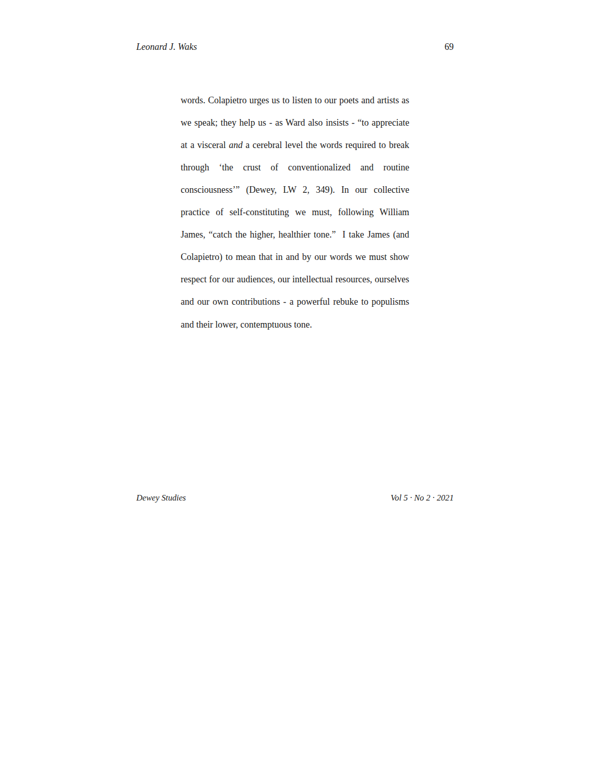Leonard J. Waks 69
words. Colapietro urges us to listen to our poets and artists as we speak; they help us - as Ward also insists - “to appreciate at a visceral and a cerebral level the words required to break through ‘the crust of conventionalized and routine consciousness’” (Dewey, LW 2, 349). In our collective practice of self-constituting we must, following William James, “catch the higher, healthier tone.” I take James (and Colapietro) to mean that in and by our words we must show respect for our audiences, our intellectual resources, ourselves and our own contributions - a powerful rebuke to populisms and their lower, contemptuous tone.
Dewey Studies Vol 5 · No 2 · 2021